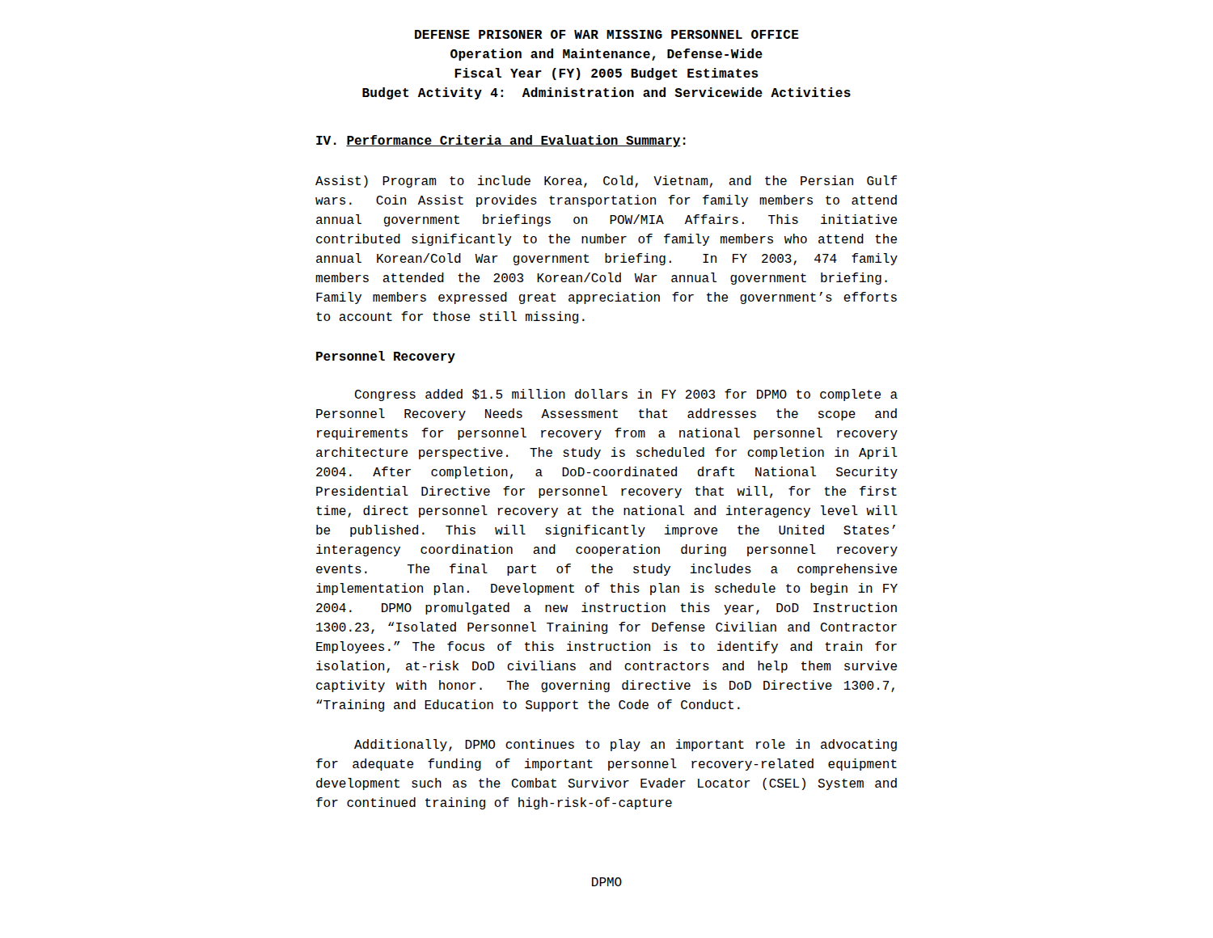DEFENSE PRISONER OF WAR MISSING PERSONNEL OFFICE
Operation and Maintenance, Defense-Wide
Fiscal Year (FY) 2005 Budget Estimates
Budget Activity 4: Administration and Servicewide Activities
IV. Performance Criteria and Evaluation Summary:
Assist) Program to include Korea, Cold, Vietnam, and the Persian Gulf wars. Coin Assist provides transportation for family members to attend annual government briefings on POW/MIA Affairs. This initiative contributed significantly to the number of family members who attend the annual Korean/Cold War government briefing. In FY 2003, 474 family members attended the 2003 Korean/Cold War annual government briefing. Family members expressed great appreciation for the government’s efforts to account for those still missing.
Personnel Recovery
Congress added $1.5 million dollars in FY 2003 for DPMO to complete a Personnel Recovery Needs Assessment that addresses the scope and requirements for personnel recovery from a national personnel recovery architecture perspective. The study is scheduled for completion in April 2004. After completion, a DoD-coordinated draft National Security Presidential Directive for personnel recovery that will, for the first time, direct personnel recovery at the national and interagency level will be published. This will significantly improve the United States’ interagency coordination and cooperation during personnel recovery events. The final part of the study includes a comprehensive implementation plan. Development of this plan is schedule to begin in FY 2004. DPMO promulgated a new instruction this year, DoD Instruction 1300.23, “Isolated Personnel Training for Defense Civilian and Contractor Employees.” The focus of this instruction is to identify and train for isolation, at-risk DoD civilians and contractors and help them survive captivity with honor. The governing directive is DoD Directive 1300.7, “Training and Education to Support the Code of Conduct.
Additionally, DPMO continues to play an important role in advocating for adequate funding of important personnel recovery-related equipment development such as the Combat Survivor Evader Locator (CSEL) System and for continued training of high-risk-of-capture
DPMO